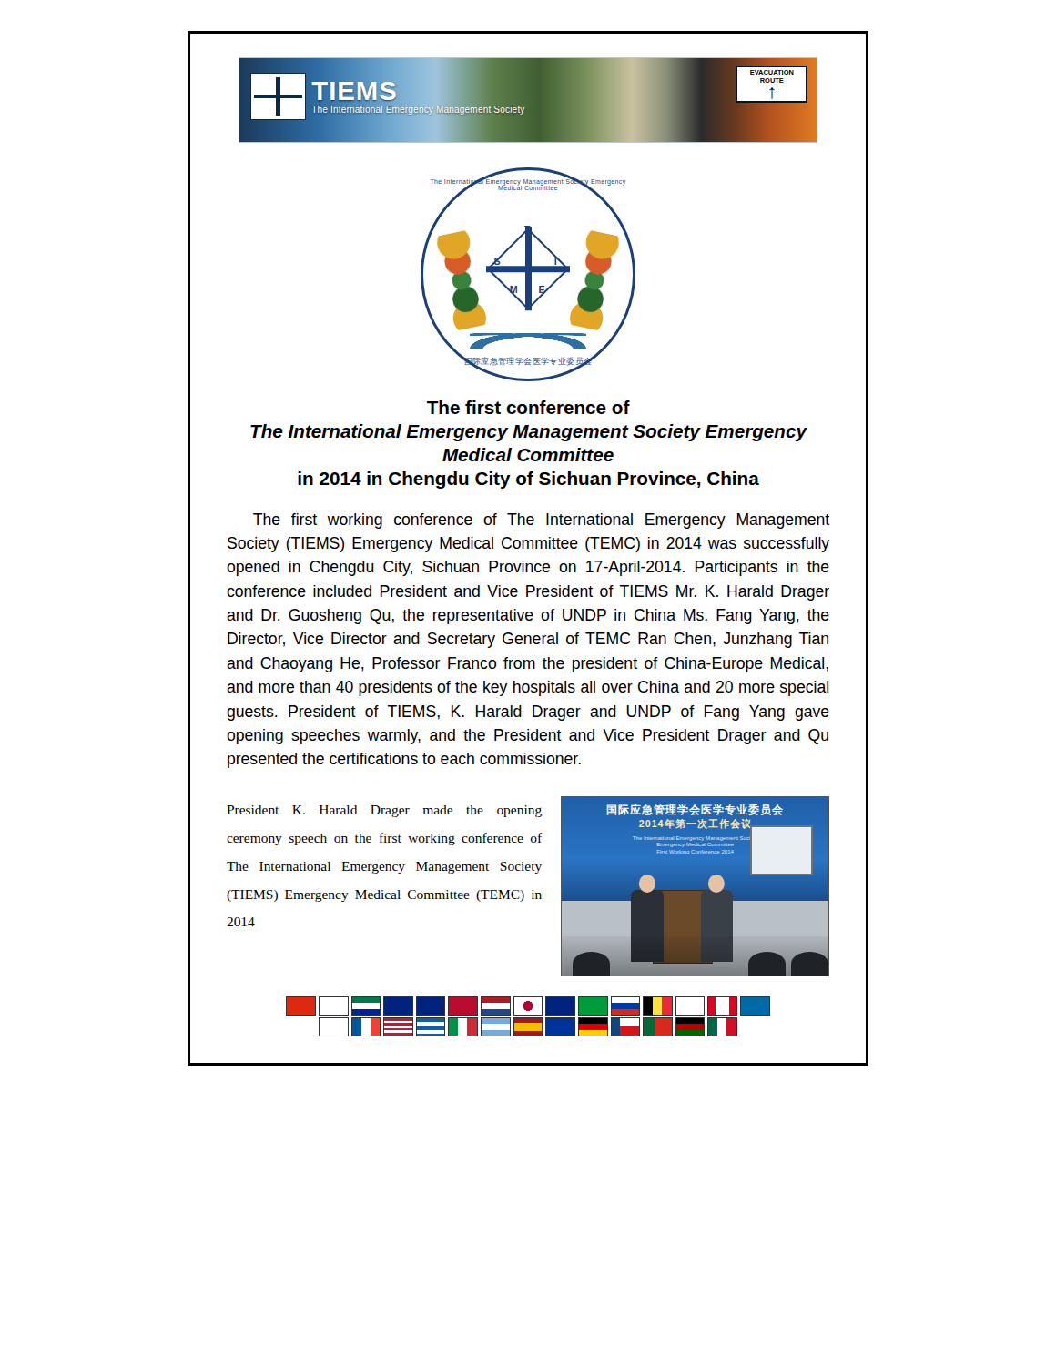TIEMS
The International Emergency Management Society
EVACUATION
ROUTE ↑
The International Emergency Management Society Emergency Medical Committee
T I S M E
国际应急管理学会医学专业委员会
The first conference of
The International Emergency Management Society Emergency Medical Committee
in 2014 in Chengdu City of Sichuan Province, China
The first working conference of The International Emergency Management Society (TIEMS) Emergency Medical Committee (TEMC) in 2014 was successfully opened in Chengdu City, Sichuan Province on 17-April-2014. Participants in the conference included President and Vice President of TIEMS Mr. K. Harald Drager and Dr. Guosheng Qu, the representative of UNDP in China Ms. Fang Yang, the Director, Vice Director and Secretary General of TEMC Ran Chen, Junzhang Tian and Chaoyang He, Professor Franco from the president of China-Europe Medical, and more than 40 presidents of the key hospitals all over China and 20 more special guests. President of TIEMS, K. Harald Drager and UNDP of Fang Yang gave opening speeches warmly, and the President and Vice President Drager and Qu presented the certifications to each commissioner.
President K. Harald Drager made the opening ceremony speech on the first working conference of The International Emergency Management Society (TIEMS) Emergency Medical Committee (TEMC) in 2014
国际应急管理学会医学专业委员会
2014年第一次工作会议
The International Emergency Management Society
Emergency Medical Committee
First Working Conference 2014